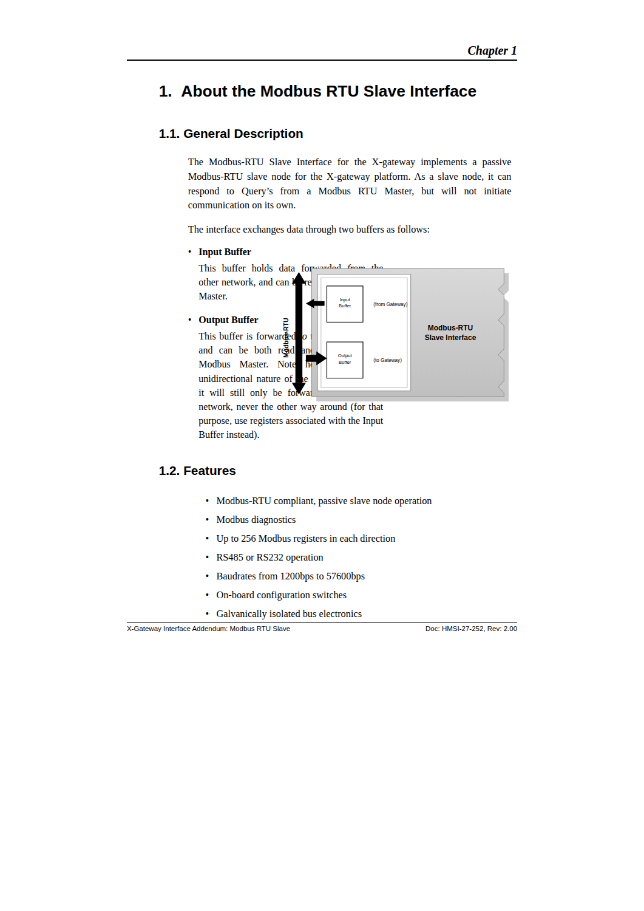Chapter 1
1. About the Modbus RTU Slave Interface
1.1. General Description
The Modbus-RTU Slave Interface for the X-gateway implements a passive Modbus-RTU slave node for the X-gateway platform. As a slave node, it can respond to Query’s from a Modbus RTU Master, but will not initiate communication on its own.
The interface exchanges data through two buffers as follows:
•Input Buffer
This buffer holds data forwarded from the other network, and can be read by the Modbus Master.
•Output Buffer
This buffer is forwarded to the other network, and can be both read and written by the Modbus Master. Note however that the unidirectional nature of the X-gateway means it will still only be forwarded to the other network, never the other way around (for that purpose, use registers associated with the Input Buffer instead).
Input Buffer Output Buffer (from Gateway) (to Gateway) Modbus-RTU Slave Interface Modbus-RTU
1.2. Features
•Modbus-RTU compliant, passive slave node operation
•Modbus diagnostics
•Up to 256 Modbus registers in each direction
•RS485 or RS232 operation
•Baudrates from 1200bps to 57600bps
•On-board configuration switches
•Galvanically isolated bus electronics
X-Gateway Interface Addendum: Modbus RTU Slave Doc: HMSI-27-252, Rev: 2.00